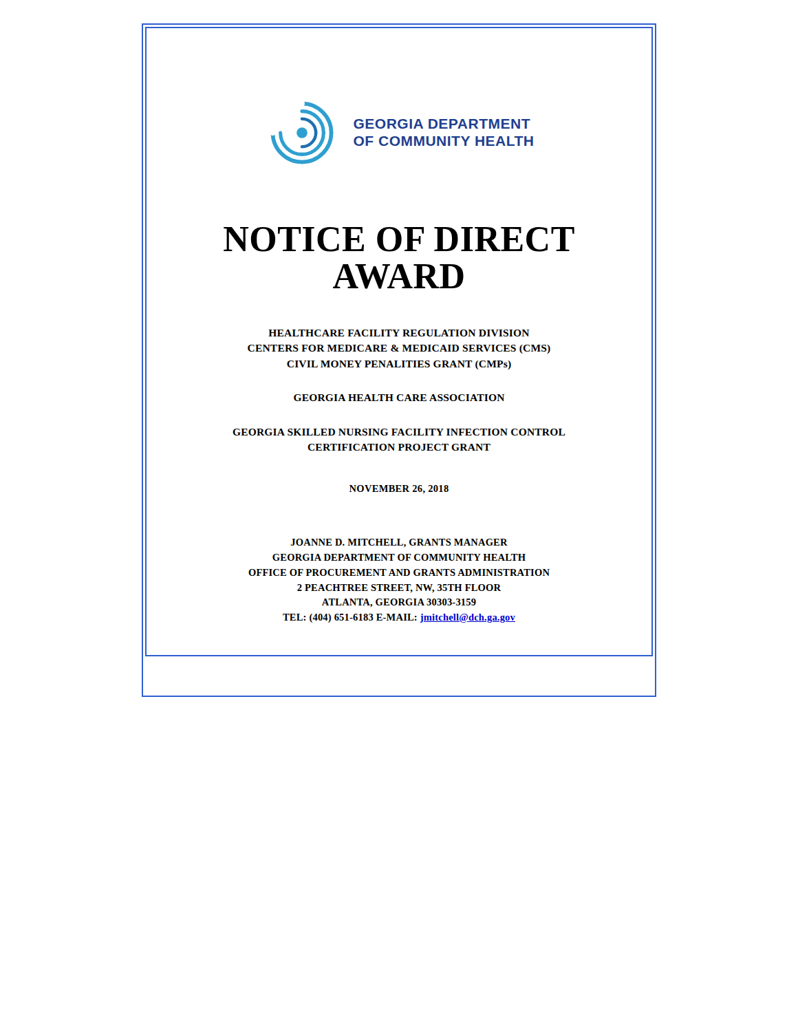Georgia Department
of Community Health
NOTICE OF DIRECT
AWARD
HEALTHCARE FACILITY REGULATION DIVISION
CENTERS FOR MEDICARE & MEDICAID SERVICES (CMS)
CIVIL MONEY PENALITIES GRANT (CMPs)
GEORGIA HEALTH CARE ASSOCIATION
GEORGIA SKILLED NURSING FACILITY INFECTION CONTROL
CERTIFICATION PROJECT GRANT
NOVEMBER 26, 2018
JOANNE D. MITCHELL, GRANTS MANAGER
GEORGIA DEPARTMENT OF COMMUNITY HEALTH
OFFICE OF PROCUREMENT AND GRANTS ADMINISTRATION
2 PEACHTREE STREET, NW, 35TH FLOOR
ATLANTA, GEORGIA 30303-3159
TEL: (404) 651-6183 E-MAIL: jmitchell@dch.ga.gov